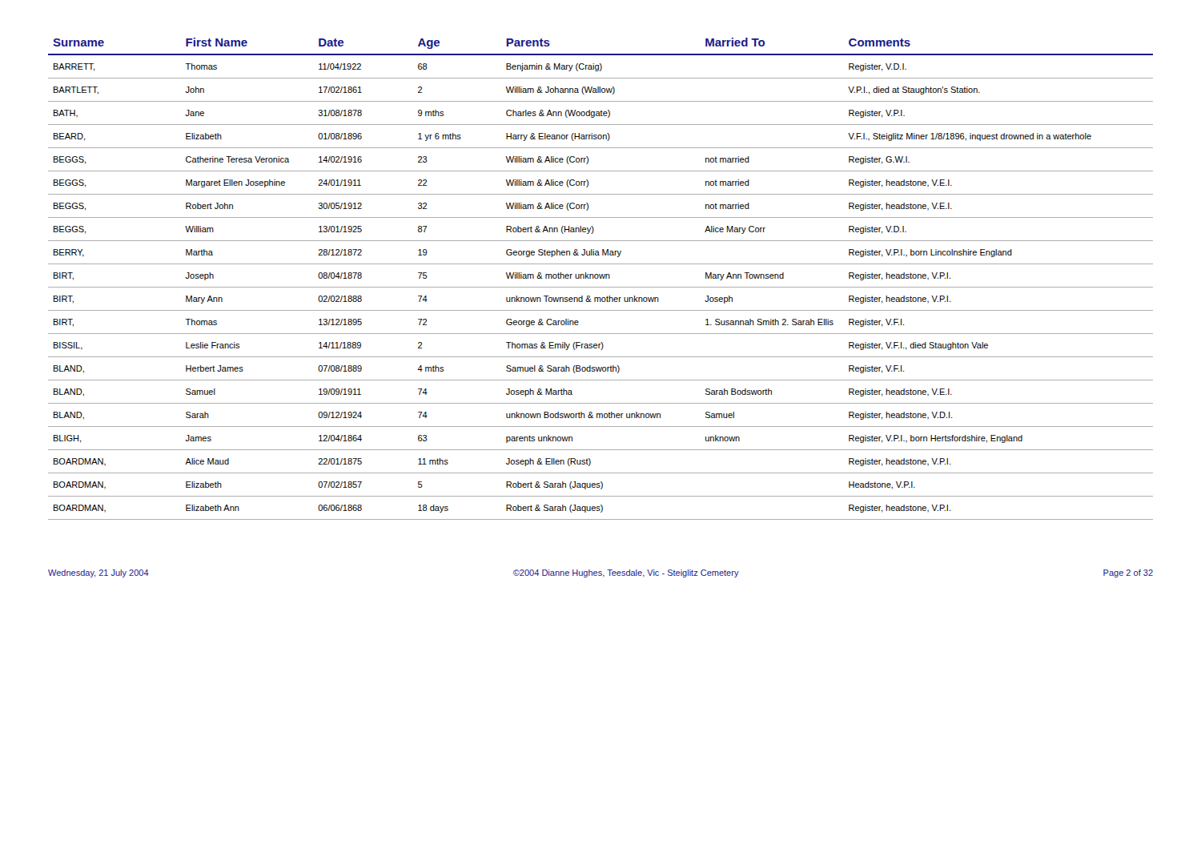| Surname | First Name | Date | Age | Parents | Married To | Comments |
| --- | --- | --- | --- | --- | --- | --- |
| BARRETT, | Thomas | 11/04/1922 | 68 | Benjamin & Mary (Craig) | | Register, V.D.I. |
| BARTLETT, | John | 17/02/1861 | 2 | William & Johanna (Wallow) | | V.P.I., died at Staughton's Station. |
| BATH, | Jane | 31/08/1878 | 9 mths | Charles & Ann (Woodgate) | | Register, V.P.I. |
| BEARD, | Elizabeth | 01/08/1896 | 1 yr 6 mths | Harry & Eleanor (Harrison) | | V.F.I., Steiglitz Miner 1/8/1896, inquest drowned in a waterhole |
| BEGGS, | Catherine Teresa Veronica | 14/02/1916 | 23 | William & Alice (Corr) | not married | Register, G.W.I. |
| BEGGS, | Margaret Ellen Josephine | 24/01/1911 | 22 | William & Alice (Corr) | not married | Register, headstone, V.E.I. |
| BEGGS, | Robert John | 30/05/1912 | 32 | William & Alice (Corr) | not married | Register, headstone, V.E.I. |
| BEGGS, | William | 13/01/1925 | 87 | Robert & Ann (Hanley) | Alice Mary Corr | Register, V.D.I. |
| BERRY, | Martha | 28/12/1872 | 19 | George Stephen & Julia Mary | | Register, V.P.I., born Lincolnshire England |
| BIRT, | Joseph | 08/04/1878 | 75 | William & mother unknown | Mary Ann Townsend | Register, headstone, V.P.I. |
| BIRT, | Mary Ann | 02/02/1888 | 74 | unknown Townsend & mother unknown | Joseph | Register, headstone, V.P.I. |
| BIRT, | Thomas | 13/12/1895 | 72 | George & Caroline | 1. Susannah Smith 2. Sarah Ellis | Register, V.F.I. |
| BISSIL, | Leslie Francis | 14/11/1889 | 2 | Thomas & Emily (Fraser) | | Register, V.F.I., died Staughton Vale |
| BLAND, | Herbert James | 07/08/1889 | 4 mths | Samuel & Sarah (Bodsworth) | | Register, V.F.I. |
| BLAND, | Samuel | 19/09/1911 | 74 | Joseph & Martha | Sarah Bodsworth | Register, headstone, V.E.I. |
| BLAND, | Sarah | 09/12/1924 | 74 | unknown Bodsworth & mother unknown | Samuel | Register, headstone, V.D.I. |
| BLIGH, | James | 12/04/1864 | 63 | parents unknown | unknown | Register, V.P.I., born Hertsfordshire, England |
| BOARDMAN, | Alice Maud | 22/01/1875 | 11 mths | Joseph & Ellen (Rust) | | Register, headstone, V.P.I. |
| BOARDMAN, | Elizabeth | 07/02/1857 | 5 | Robert & Sarah (Jaques) | | Headstone, V.P.I. |
| BOARDMAN, | Elizabeth Ann | 06/06/1868 | 18 days | Robert & Sarah (Jaques) | | Register, headstone, V.P.I. |
Wednesday, 21 July 2004
©2004 Dianne Hughes, Teesdale, Vic - Steiglitz Cemetery
Page 2 of 32